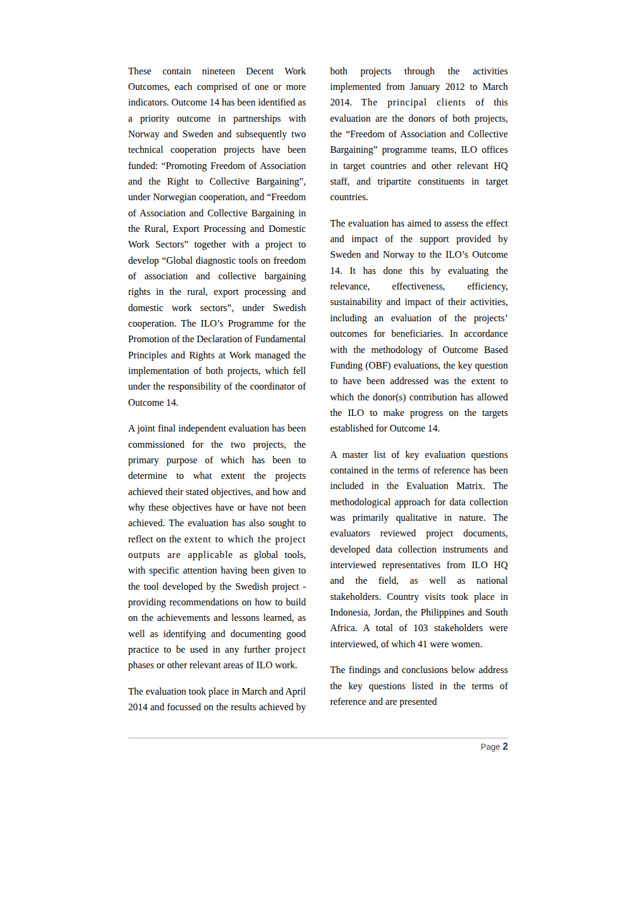These contain nineteen Decent Work Outcomes, each comprised of one or more indicators. Outcome 14 has been identified as a priority outcome in partnerships with Norway and Sweden and subsequently two technical cooperation projects have been funded: “Promoting Freedom of Association and the Right to Collective Bargaining”, under Norwegian cooperation, and “Freedom of Association and Collective Bargaining in the Rural, Export Processing and Domestic Work Sectors” together with a project to develop “Global diagnostic tools on freedom of association and collective bargaining rights in the rural, export processing and domestic work sectors”, under Swedish cooperation. The ILO’s Programme for the Promotion of the Declaration of Fundamental Principles and Rights at Work managed the implementation of both projects, which fell under the responsibility of the coordinator of Outcome 14.
A joint final independent evaluation has been commissioned for the two projects, the primary purpose of which has been to determine to what extent the projects achieved their stated objectives, and how and why these objectives have or have not been achieved. The evaluation has also sought to reflect on the extent to which the project outputs are applicable as global tools, with specific attention having been given to the tool developed by the Swedish project - providing recommendations on how to build on the achievements and lessons learned, as well as identifying and documenting good practice to be used in any further project phases or other relevant areas of ILO work.
The evaluation took place in March and April 2014 and focussed on the results achieved by both projects through the activities implemented from January 2012 to March 2014. The principal clients of this evaluation are the donors of both projects, the “Freedom of Association and Collective Bargaining” programme teams, ILO offices in target countries and other relevant HQ staff, and tripartite constituents in target countries.
The evaluation has aimed to assess the effect and impact of the support provided by Sweden and Norway to the ILO’s Outcome 14. It has done this by evaluating the relevance, effectiveness, efficiency, sustainability and impact of their activities, including an evaluation of the projects’ outcomes for beneficiaries. In accordance with the methodology of Outcome Based Funding (OBF) evaluations, the key question to have been addressed was the extent to which the donor(s) contribution has allowed the ILO to make progress on the targets established for Outcome 14.
A master list of key evaluation questions contained in the terms of reference has been included in the Evaluation Matrix. The methodological approach for data collection was primarily qualitative in nature. The evaluators reviewed project documents, developed data collection instruments and interviewed representatives from ILO HQ and the field, as well as national stakeholders. Country visits took place in Indonesia, Jordan, the Philippines and South Africa. A total of 103 stakeholders were interviewed, of which 41 were women.
The findings and conclusions below address the key questions listed in the terms of reference and are presented
Page 2